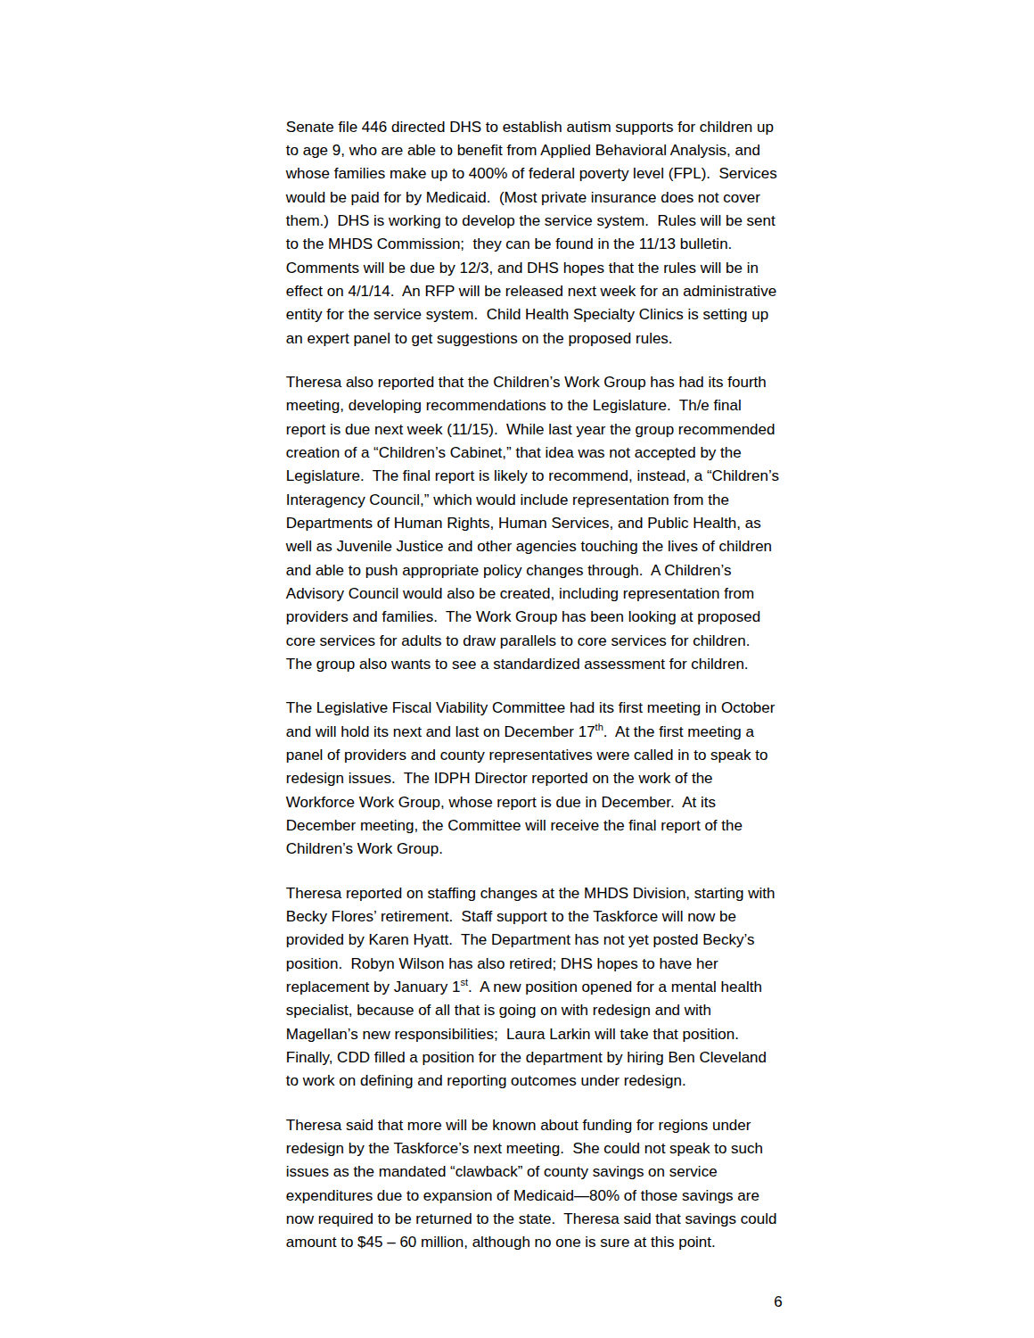Senate file 446 directed DHS to establish autism supports for children up to age 9, who are able to benefit from Applied Behavioral Analysis, and whose families make up to 400% of federal poverty level (FPL). Services would be paid for by Medicaid. (Most private insurance does not cover them.) DHS is working to develop the service system. Rules will be sent to the MHDS Commission; they can be found in the 11/13 bulletin. Comments will be due by 12/3, and DHS hopes that the rules will be in effect on 4/1/14. An RFP will be released next week for an administrative entity for the service system. Child Health Specialty Clinics is setting up an expert panel to get suggestions on the proposed rules.
Theresa also reported that the Children’s Work Group has had its fourth meeting, developing recommendations to the Legislature. Th/e final report is due next week (11/15). While last year the group recommended creation of a “Children’s Cabinet,” that idea was not accepted by the Legislature. The final report is likely to recommend, instead, a “Children’s Interagency Council,” which would include representation from the Departments of Human Rights, Human Services, and Public Health, as well as Juvenile Justice and other agencies touching the lives of children and able to push appropriate policy changes through. A Children’s Advisory Council would also be created, including representation from providers and families. The Work Group has been looking at proposed core services for adults to draw parallels to core services for children. The group also wants to see a standardized assessment for children.
The Legislative Fiscal Viability Committee had its first meeting in October and will hold its next and last on December 17th. At the first meeting a panel of providers and county representatives were called in to speak to redesign issues. The IDPH Director reported on the work of the Workforce Work Group, whose report is due in December. At its December meeting, the Committee will receive the final report of the Children’s Work Group.
Theresa reported on staffing changes at the MHDS Division, starting with Becky Flores’ retirement. Staff support to the Taskforce will now be provided by Karen Hyatt. The Department has not yet posted Becky’s position. Robyn Wilson has also retired; DHS hopes to have her replacement by January 1st. A new position opened for a mental health specialist, because of all that is going on with redesign and with Magellan’s new responsibilities; Laura Larkin will take that position. Finally, CDD filled a position for the department by hiring Ben Cleveland to work on defining and reporting outcomes under redesign.
Theresa said that more will be known about funding for regions under redesign by the Taskforce’s next meeting. She could not speak to such issues as the mandated “clawback” of county savings on service expenditures due to expansion of Medicaid—80% of those savings are now required to be returned to the state. Theresa said that savings could amount to $45 – 60 million, although no one is sure at this point.
6